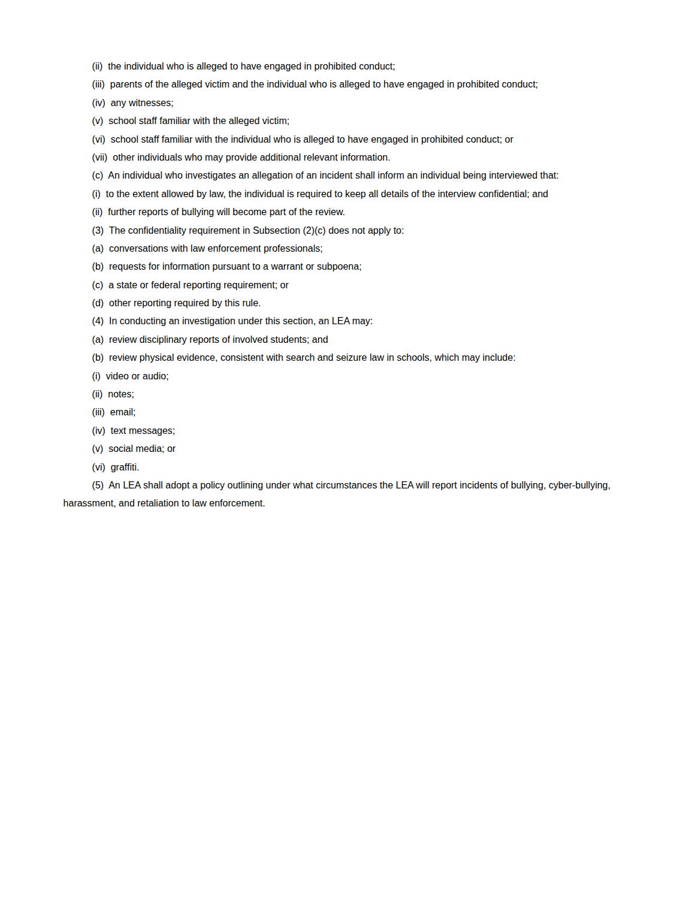(ii) the individual who is alleged to have engaged in prohibited conduct;
(iii) parents of the alleged victim and the individual who is alleged to have engaged in prohibited conduct;
(iv) any witnesses;
(v) school staff familiar with the alleged victim;
(vi) school staff familiar with the individual who is alleged to have engaged in prohibited conduct; or
(vii) other individuals who may provide additional relevant information.
(c) An individual who investigates an allegation of an incident shall inform an individual being interviewed that:
(i) to the extent allowed by law, the individual is required to keep all details of the interview confidential; and
(ii) further reports of bullying will become part of the review.
(3) The confidentiality requirement in Subsection (2)(c) does not apply to:
(a) conversations with law enforcement professionals;
(b) requests for information pursuant to a warrant or subpoena;
(c) a state or federal reporting requirement; or
(d) other reporting required by this rule.
(4) In conducting an investigation under this section, an LEA may:
(a) review disciplinary reports of involved students; and
(b) review physical evidence, consistent with search and seizure law in schools, which may include:
(i) video or audio;
(ii) notes;
(iii) email;
(iv) text messages;
(v) social media; or
(vi) graffiti.
(5) An LEA shall adopt a policy outlining under what circumstances the LEA will report incidents of bullying, cyber-bullying, harassment, and retaliation to law enforcement.